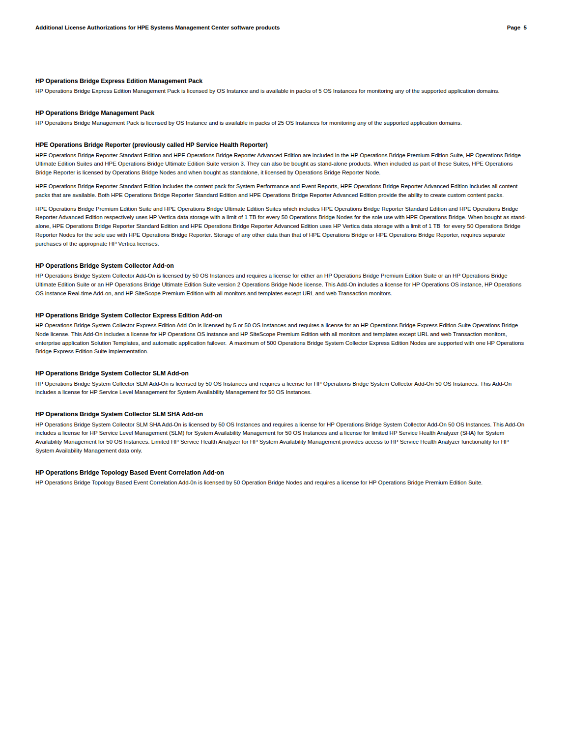Additional License Authorizations for HPE Systems Management Center software products
Page 5
HP Operations Bridge Express Edition Management Pack
HP Operations Bridge Express Edition Management Pack is licensed by OS Instance and is available in packs of 5 OS Instances for monitoring any of the supported application domains.
HP Operations Bridge Management Pack
HP Operations Bridge Management Pack is licensed by OS Instance and is available in packs of 25 OS Instances for monitoring any of the supported application domains.
HPE Operations Bridge Reporter (previously called HP Service Health Reporter)
HPE Operations Bridge Reporter Standard Edition and HPE Operations Bridge Reporter Advanced Edition are included in the HP Operations Bridge Premium Edition Suite, HP Operations Bridge Ultimate Edition Suites and HPE Operations Bridge Ultimate Edition Suite version 3. They can also be bought as stand-alone products. When included as part of these Suites, HPE Operations Bridge Reporter is licensed by Operations Bridge Nodes and when bought as standalone, it licensed by Operations Bridge Reporter Node.
HPE Operations Bridge Reporter Standard Edition includes the content pack for System Performance and Event Reports, HPE Operations Bridge Reporter Advanced Edition includes all content packs that are available. Both HPE Operations Bridge Reporter Standard Edition and HPE Operations Bridge Reporter Advanced Edition provide the ability to create custom content packs.
HPE Operations Bridge Premium Edition Suite and HPE Operations Bridge Ultimate Edition Suites which includes HPE Operations Bridge Reporter Standard Edition and HPE Operations Bridge Reporter Advanced Edition respectively uses HP Vertica data storage with a limit of 1 TB for every 50 Operations Bridge Nodes for the sole use with HPE Operations Bridge. When bought as stand-alone, HPE Operations Bridge Reporter Standard Edition and HPE Operations Bridge Reporter Advanced Edition uses HP Vertica data storage with a limit of 1 TB for every 50 Operations Bridge Reporter Nodes for the sole use with HPE Operations Bridge Reporter. Storage of any other data than that of HPE Operations Bridge or HPE Operations Bridge Reporter, requires separate purchases of the appropriate HP Vertica licenses.
HP Operations Bridge System Collector Add-on
HP Operations Bridge System Collector Add-On is licensed by 50 OS Instances and requires a license for either an HP Operations Bridge Premium Edition Suite or an HP Operations Bridge Ultimate Edition Suite or an HP Operations Bridge Ultimate Edition Suite version 2 Operations Bridge Node license. This Add-On includes a license for HP Operations OS instance, HP Operations OS instance Real-time Add-on, and HP SiteScope Premium Edition with all monitors and templates except URL and web Transaction monitors.
HP Operations Bridge System Collector Express Edition Add-on
HP Operations Bridge System Collector Express Edition Add-On is licensed by 5 or 50 OS Instances and requires a license for an HP Operations Bridge Express Edition Suite Operations Bridge Node license. This Add-On includes a license for HP Operations OS instance and HP SiteScope Premium Edition with all monitors and templates except URL and web Transaction monitors, enterprise application Solution Templates, and automatic application failover. A maximum of 500 Operations Bridge System Collector Express Edition Nodes are supported with one HP Operations Bridge Express Edition Suite implementation.
HP Operations Bridge System Collector SLM Add-on
HP Operations Bridge System Collector SLM Add-On is licensed by 50 OS Instances and requires a license for HP Operations Bridge System Collector Add-On 50 OS Instances. This Add-On includes a license for HP Service Level Management for System Availability Management for 50 OS Instances.
HP Operations Bridge System Collector SLM SHA Add-on
HP Operations Bridge System Collector SLM SHA Add-On is licensed by 50 OS Instances and requires a license for HP Operations Bridge System Collector Add-On 50 OS Instances. This Add-On includes a license for HP Service Level Management (SLM) for System Availability Management for 50 OS Instances and a license for limited HP Service Health Analyzer (SHA) for System Availability Management for 50 OS Instances. Limited HP Service Health Analyzer for HP System Availability Management provides access to HP Service Health Analyzer functionality for HP System Availability Management data only.
HP Operations Bridge Topology Based Event Correlation Add-on
HP Operations Bridge Topology Based Event Correlation Add-0n is licensed by 50 Operation Bridge Nodes and requires a license for HP Operations Bridge Premium Edition Suite.